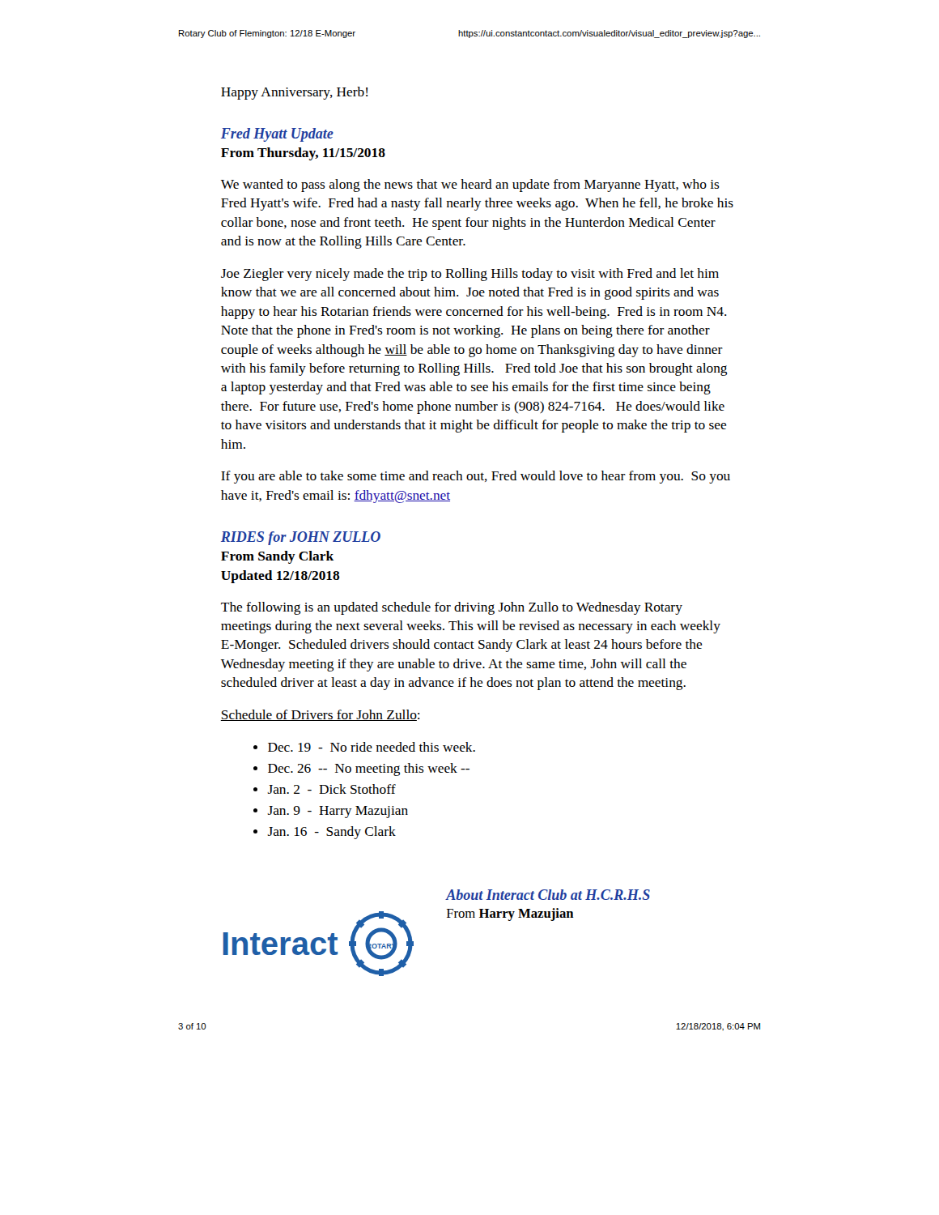Rotary Club of Flemington: 12/18 E-Monger
https://ui.constantcontact.com/visualeditor/visual_editor_preview.jsp?age...
Happy Anniversary, Herb!
Fred Hyatt Update
From Thursday, 11/15/2018
We wanted to pass along the news that we heard an update from Maryanne Hyatt, who is Fred Hyatt's wife. Fred had a nasty fall nearly three weeks ago. When he fell, he broke his collar bone, nose and front teeth. He spent four nights in the Hunterdon Medical Center and is now at the Rolling Hills Care Center.
Joe Ziegler very nicely made the trip to Rolling Hills today to visit with Fred and let him know that we are all concerned about him. Joe noted that Fred is in good spirits and was happy to hear his Rotarian friends were concerned for his well-being. Fred is in room N4. Note that the phone in Fred's room is not working. He plans on being there for another couple of weeks although he will be able to go home on Thanksgiving day to have dinner with his family before returning to Rolling Hills. Fred told Joe that his son brought along a laptop yesterday and that Fred was able to see his emails for the first time since being there. For future use, Fred's home phone number is (908) 824-7164. He does/would like to have visitors and understands that it might be difficult for people to make the trip to see him.
If you are able to take some time and reach out, Fred would love to hear from you. So you have it, Fred's email is: fdhyatt@snet.net
RIDES for JOHN ZULLO
From Sandy Clark
Updated 12/18/2018
The following is an updated schedule for driving John Zullo to Wednesday Rotary meetings during the next several weeks. This will be revised as necessary in each weekly E-Monger. Scheduled drivers should contact Sandy Clark at least 24 hours before the Wednesday meeting if they are unable to drive. At the same time, John will call the scheduled driver at least a day in advance if he does not plan to attend the meeting.
Schedule of Drivers for John Zullo:
Dec. 19 - No ride needed this week.
Dec. 26 -- No meeting this week --
Jan. 2 - Dick Stothoff
Jan. 9 - Harry Mazujian
Jan. 16 - Sandy Clark
Interact ROTARY
About Interact Club at H.C.R.H.S
From Harry Mazujian
3 of 10
12/18/2018, 6:04 PM